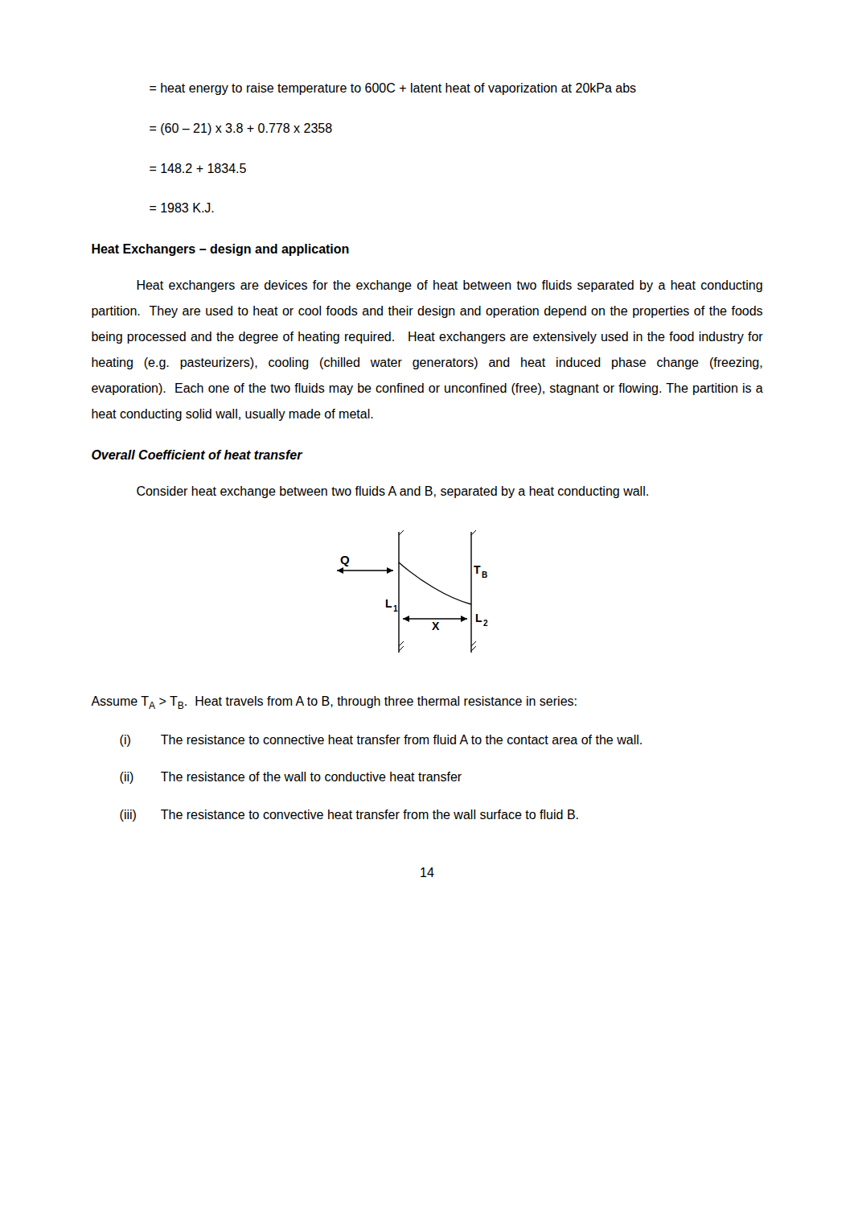= heat energy to raise temperature to 600C + latent heat of vaporization at 20kPa abs
= (60 – 21) x 3.8 + 0.778 x 2358
= 148.2 + 1834.5
= 1983 K.J.
Heat Exchangers – design and application
Heat exchangers are devices for the exchange of heat between two fluids separated by a heat conducting partition. They are used to heat or cool foods and their design and operation depend on the properties of the foods being processed and the degree of heating required. Heat exchangers are extensively used in the food industry for heating (e.g. pasteurizers), cooling (chilled water generators) and heat induced phase change (freezing, evaporation). Each one of the two fluids may be confined or unconfined (free), stagnant or flowing. The partition is a heat conducting solid wall, usually made of metal.
Overall Coefficient of heat transfer
Consider heat exchange between two fluids A and B, separated by a heat conducting wall.
Q X L 1 L 2 T B
Assume TA > TB. Heat travels from A to B, through three thermal resistance in series:
(i) The resistance to connective heat transfer from fluid A to the contact area of the wall.
(ii) The resistance of the wall to conductive heat transfer
(iii) The resistance to convective heat transfer from the wall surface to fluid B.
14